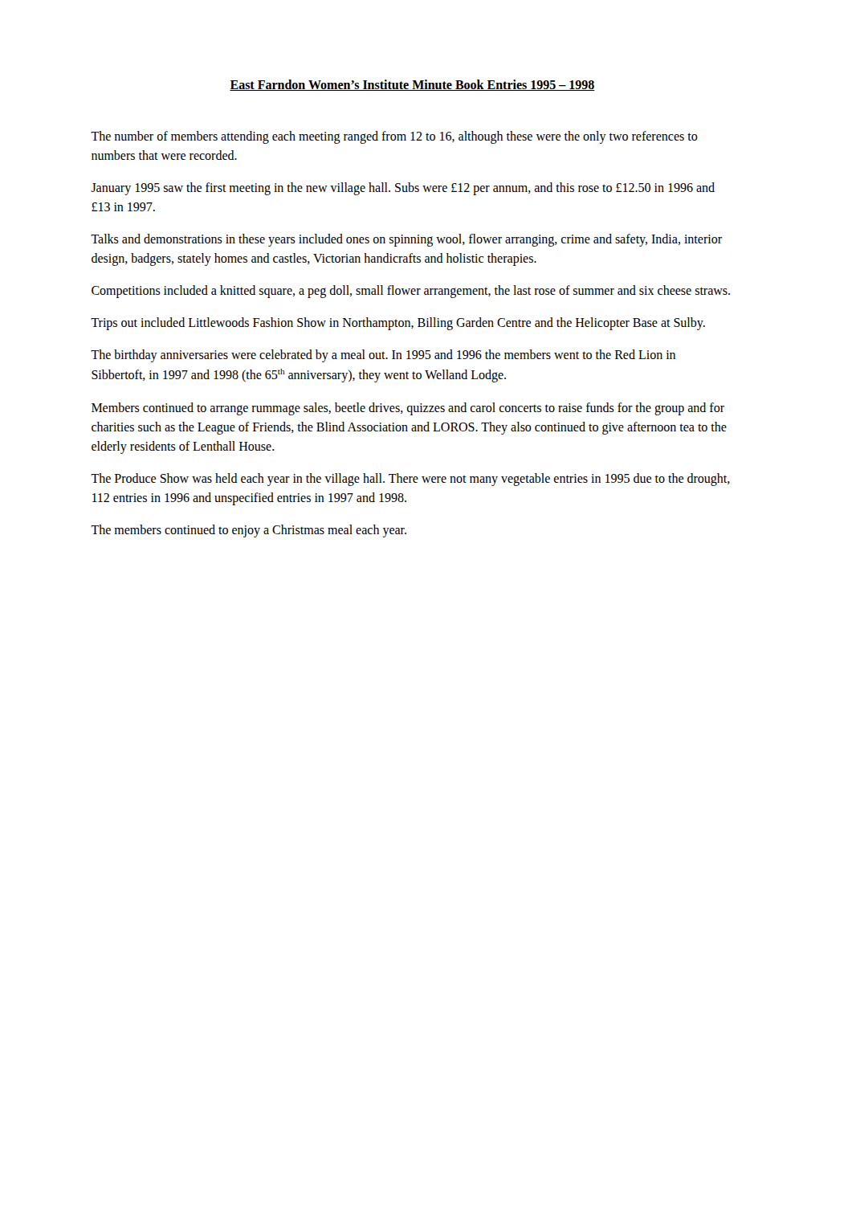East Farndon Women’s Institute Minute Book Entries 1995 – 1998
The number of members attending each meeting ranged from 12 to 16, although these were the only two references to numbers that were recorded.
January 1995 saw the first meeting in the new village hall. Subs were £12 per annum, and this rose to £12.50 in 1996 and £13 in 1997.
Talks and demonstrations in these years included ones on spinning wool, flower arranging, crime and safety, India, interior design, badgers, stately homes and castles, Victorian handicrafts and holistic therapies.
Competitions included a knitted square, a peg doll, small flower arrangement, the last rose of summer and six cheese straws.
Trips out included Littlewoods Fashion Show in Northampton, Billing Garden Centre and the Helicopter Base at Sulby.
The birthday anniversaries were celebrated by a meal out. In 1995 and 1996 the members went to the Red Lion in Sibbertoft, in 1997 and 1998 (the 65th anniversary), they went to Welland Lodge.
Members continued to arrange rummage sales, beetle drives, quizzes and carol concerts to raise funds for the group and for charities such as the League of Friends, the Blind Association and LOROS. They also continued to give afternoon tea to the elderly residents of Lenthall House.
The Produce Show was held each year in the village hall. There were not many vegetable entries in 1995 due to the drought, 112 entries in 1996 and unspecified entries in 1997 and 1998.
The members continued to enjoy a Christmas meal each year.